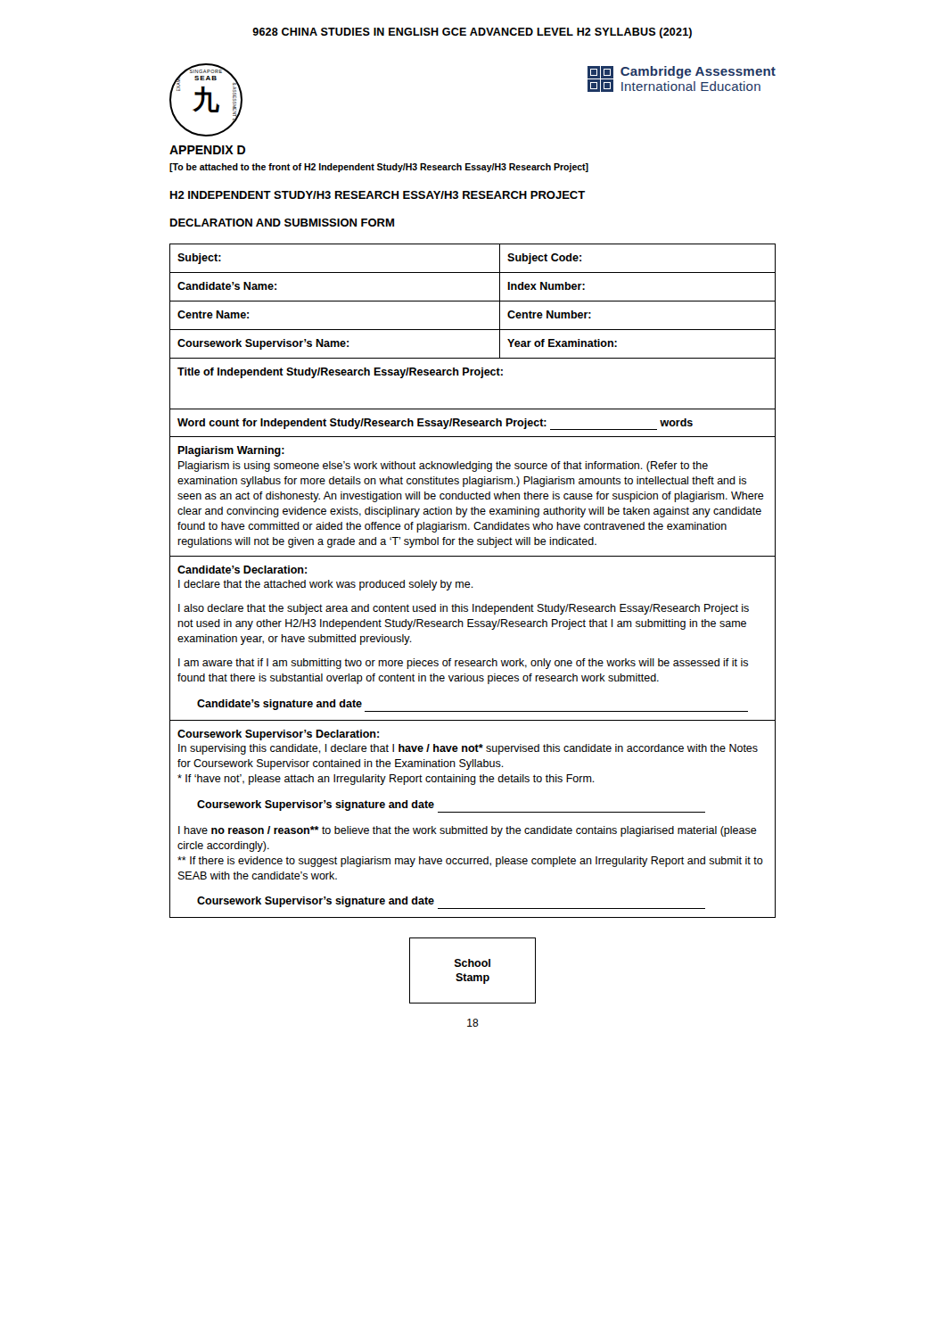9628 CHINA STUDIES IN ENGLISH GCE ADVANCED LEVEL H2 SYLLABUS (2021)
SINGAPORE
SEAB
EXAMINATIONS
& ASSESSMENT BOARD
九
Cambridge Assessment
International Education
APPENDIX D
[To be attached to the front of H2 Independent Study/H3 Research Essay/H3 Research Project]
H2 INDEPENDENT STUDY/H3 RESEARCH ESSAY/H3 RESEARCH PROJECT
DECLARATION AND SUBMISSION FORM
| Subject: | Subject Code: |
| Candidate’s Name: | Index Number: |
| Centre Name: | Centre Number: |
| Coursework Supervisor’s Name: | Year of Examination: |
| Title of Independent Study/Research Essay/Research Project: |
| Word count for Independent Study/Research Essay/Research Project: words |
| Plagiarism Warning: Plagiarism is using someone else’s work without acknowledging the source of that information. (Refer to the examination syllabus for more details on what constitutes plagiarism.) Plagiarism amounts to intellectual theft and is seen as an act of dishonesty. An investigation will be conducted when there is cause for suspicion of plagiarism. Where clear and convincing evidence exists, disciplinary action by the examining authority will be taken against any candidate found to have committed or aided the offence of plagiarism. Candidates who have contravened the examination regulations will not be given a grade and a ‘T’ symbol for the subject will be indicated. |
| Candidate’s Declaration: I declare that the attached work was produced solely by me. I also declare that the subject area and content used in this Independent Study/Research Essay/Research Project is not used in any other H2/H3 Independent Study/Research Essay/Research Project that I am submitting in the same examination year, or have submitted previously. I am aware that if I am submitting two or more pieces of research work, only one of the works will be assessed if it is found that there is substantial overlap of content in the various pieces of research work submitted. Candidate’s signature and date |
| Coursework Supervisor’s Declaration: In supervising this candidate, I declare that I have / have not* supervised this candidate in accordance with the Notes for Coursework Supervisor contained in the Examination Syllabus. * If ‘have not’, please attach an Irregularity Report containing the details to this Form. Coursework Supervisor’s signature and date I have no reason / reason** to believe that the work submitted by the candidate contains plagiarised material (please circle accordingly). ** If there is evidence to suggest plagiarism may have occurred, please complete an Irregularity Report and submit it to SEAB with the candidate’s work. Coursework Supervisor’s signature and date |
School
Stamp
18